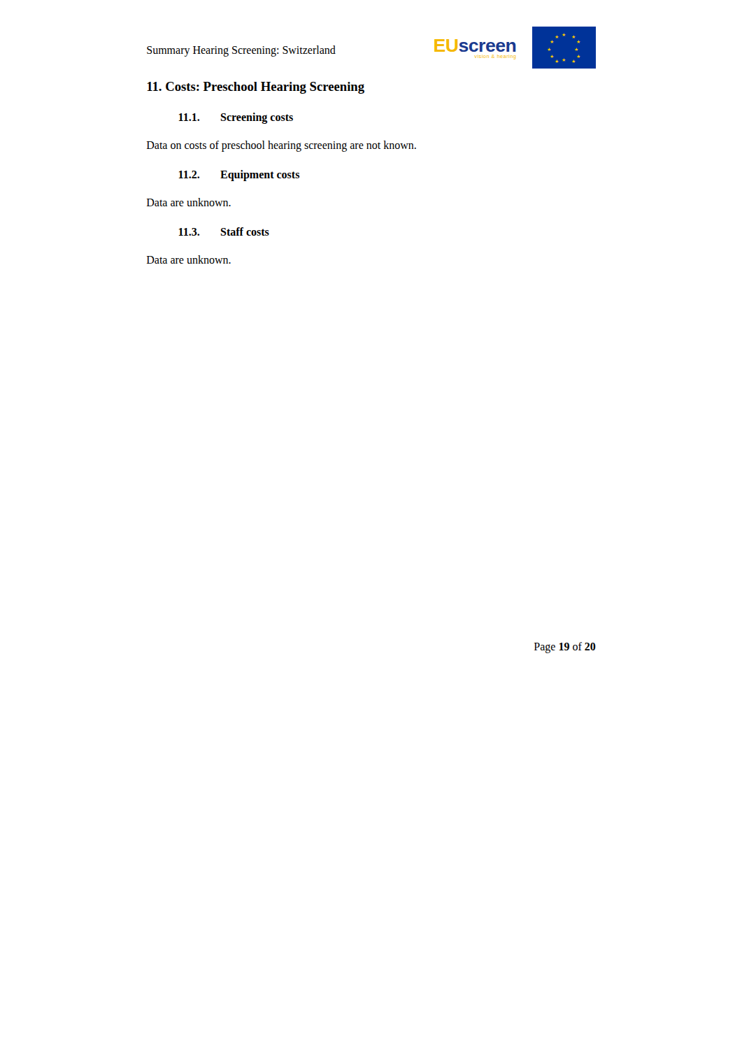Summary Hearing Screening: Switzerland
EU screen vision & hearing
★ ★ ★ ★ ★ ★ ★ ★ ★ ★ ★ ★
11. Costs: Preschool Hearing Screening
11.1. Screening costs
Data on costs of preschool hearing screening are not known.
11.2. Equipment costs
Data are unknown.
11.3. Staff costs
Data are unknown.
Page 19 of 20